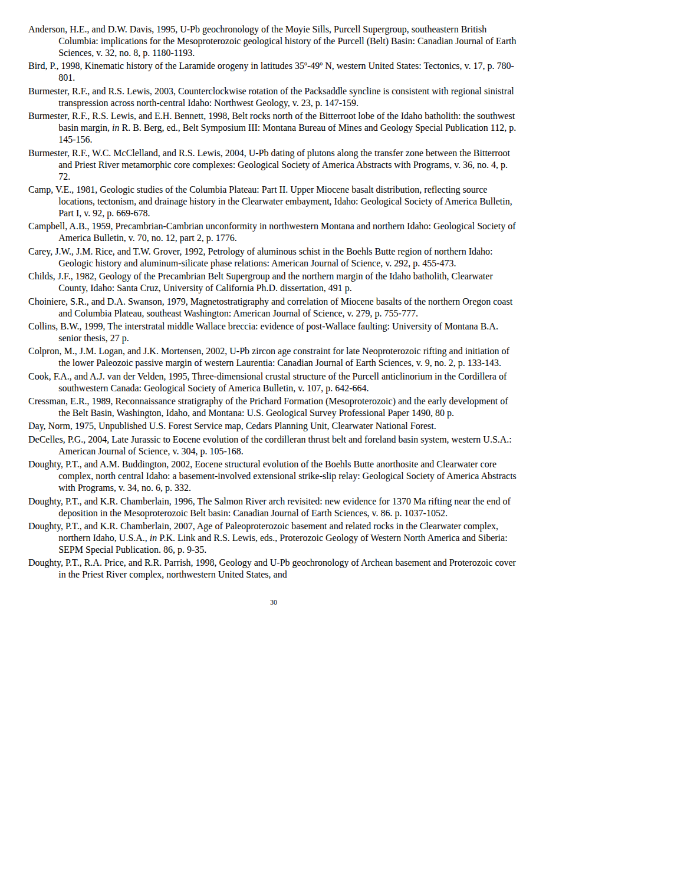Anderson, H.E., and D.W. Davis, 1995, U-Pb geochronology of the Moyie Sills, Purcell Supergroup, southeastern British Columbia: implications for the Mesoproterozoic geological history of the Purcell (Belt) Basin: Canadian Journal of Earth Sciences, v. 32, no. 8, p. 1180-1193.
Bird, P., 1998, Kinematic history of the Laramide orogeny in latitudes 35º-49º N, western United States: Tectonics, v. 17, p. 780-801.
Burmester, R.F., and R.S. Lewis, 2003, Counterclockwise rotation of the Packsaddle syncline is consistent with regional sinistral transpression across north-central Idaho: Northwest Geology, v. 23, p. 147-159.
Burmester, R.F., R.S. Lewis, and E.H. Bennett, 1998, Belt rocks north of the Bitterroot lobe of the Idaho batholith: the southwest basin margin, in R. B. Berg, ed., Belt Symposium III: Montana Bureau of Mines and Geology Special Publication 112, p. 145-156.
Burmester, R.F., W.C. McClelland, and R.S. Lewis, 2004, U-Pb dating of plutons along the transfer zone between the Bitterroot and Priest River metamorphic core complexes: Geological Society of America Abstracts with Programs, v. 36, no. 4, p. 72.
Camp, V.E., 1981, Geologic studies of the Columbia Plateau: Part II. Upper Miocene basalt distribution, reflecting source locations, tectonism, and drainage history in the Clearwater embayment, Idaho: Geological Society of America Bulletin, Part I, v. 92, p. 669-678.
Campbell, A.B., 1959, Precambrian-Cambrian unconformity in northwestern Montana and northern Idaho: Geological Society of America Bulletin, v. 70, no. 12, part 2, p. 1776.
Carey, J.W., J.M. Rice, and T.W. Grover, 1992, Petrology of aluminous schist in the Boehls Butte region of northern Idaho: Geologic history and aluminum-silicate phase relations: American Journal of Science, v. 292, p. 455-473.
Childs, J.F., 1982, Geology of the Precambrian Belt Supergroup and the northern margin of the Idaho batholith, Clearwater County, Idaho: Santa Cruz, University of California Ph.D. dissertation, 491 p.
Choiniere, S.R., and D.A. Swanson, 1979, Magnetostratigraphy and correlation of Miocene basalts of the northern Oregon coast and Columbia Plateau, southeast Washington: American Journal of Science, v. 279, p. 755-777.
Collins, B.W., 1999, The interstratal middle Wallace breccia: evidence of post-Wallace faulting: University of Montana B.A. senior thesis, 27 p.
Colpron, M., J.M. Logan, and J.K. Mortensen, 2002, U-Pb zircon age constraint for late Neoproterozoic rifting and initiation of the lower Paleozoic passive margin of western Laurentia: Canadian Journal of Earth Sciences, v. 9, no. 2, p. 133-143.
Cook, F.A., and A.J. van der Velden, 1995, Three-dimensional crustal structure of the Purcell anticlinorium in the Cordillera of southwestern Canada: Geological Society of America Bulletin, v. 107, p. 642-664.
Cressman, E.R., 1989, Reconnaissance stratigraphy of the Prichard Formation (Mesoproterozoic) and the early development of the Belt Basin, Washington, Idaho, and Montana: U.S. Geological Survey Professional Paper 1490, 80 p.
Day, Norm, 1975, Unpublished U.S. Forest Service map, Cedars Planning Unit, Clearwater National Forest.
DeCelles, P.G., 2004, Late Jurassic to Eocene evolution of the cordilleran thrust belt and foreland basin system, western U.S.A.: American Journal of Science, v. 304, p. 105-168.
Doughty, P.T., and A.M. Buddington, 2002, Eocene structural evolution of the Boehls Butte anorthosite and Clearwater core complex, north central Idaho: a basement-involved extensional strike-slip relay: Geological Society of America Abstracts with Programs, v. 34, no. 6, p. 332.
Doughty, P.T., and K.R. Chamberlain, 1996, The Salmon River arch revisited: new evidence for 1370 Ma rifting near the end of deposition in the Mesoproterozoic Belt basin: Canadian Journal of Earth Sciences, v. 86. p. 1037-1052.
Doughty, P.T., and K.R. Chamberlain, 2007, Age of Paleoproterozoic basement and related rocks in the Clearwater complex, northern Idaho, U.S.A., in P.K. Link and R.S. Lewis, eds., Proterozoic Geology of Western North America and Siberia: SEPM Special Publication. 86, p. 9-35.
Doughty, P.T., R.A. Price, and R.R. Parrish, 1998, Geology and U-Pb geochronology of Archean basement and Proterozoic cover in the Priest River complex, northwestern United States, and
30